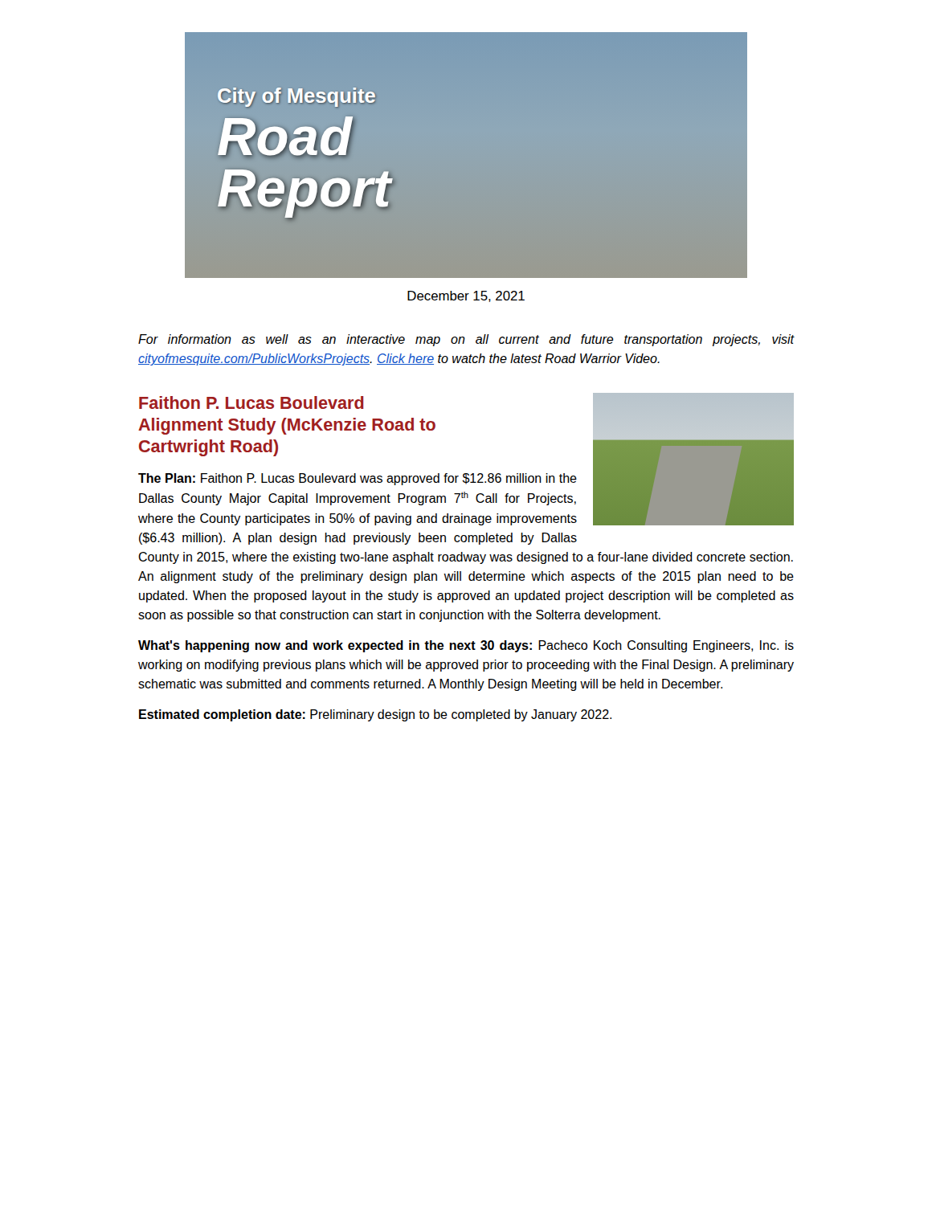City of Mesquite
Road
Report
December 15, 2021
For information as well as an interactive map on all current and future transportation projects, visit cityofmesquite.com/PublicWorksProjects. Click here to watch the latest Road Warrior Video.
Faithon P. Lucas Boulevard
Alignment Study (McKenzie Road to
Cartwright Road)
The Plan: Faithon P. Lucas Boulevard was approved for $12.86 million in the Dallas County Major Capital Improvement Program 7th Call for Projects, where the County participates in 50% of paving and drainage improvements ($6.43 million). A plan design had previously been completed by Dallas County in 2015, where the existing two-lane asphalt roadway was designed to a four-lane divided concrete section. An alignment study of the preliminary design plan will determine which aspects of the 2015 plan need to be updated. When the proposed layout in the study is approved an updated project description will be completed as soon as possible so that construction can start in conjunction with the Solterra development.
What's happening now and work expected in the next 30 days: Pacheco Koch Consulting Engineers, Inc. is working on modifying previous plans which will be approved prior to proceeding with the Final Design. A preliminary schematic was submitted and comments returned. A Monthly Design Meeting will be held in December.
Estimated completion date: Preliminary design to be completed by January 2022.